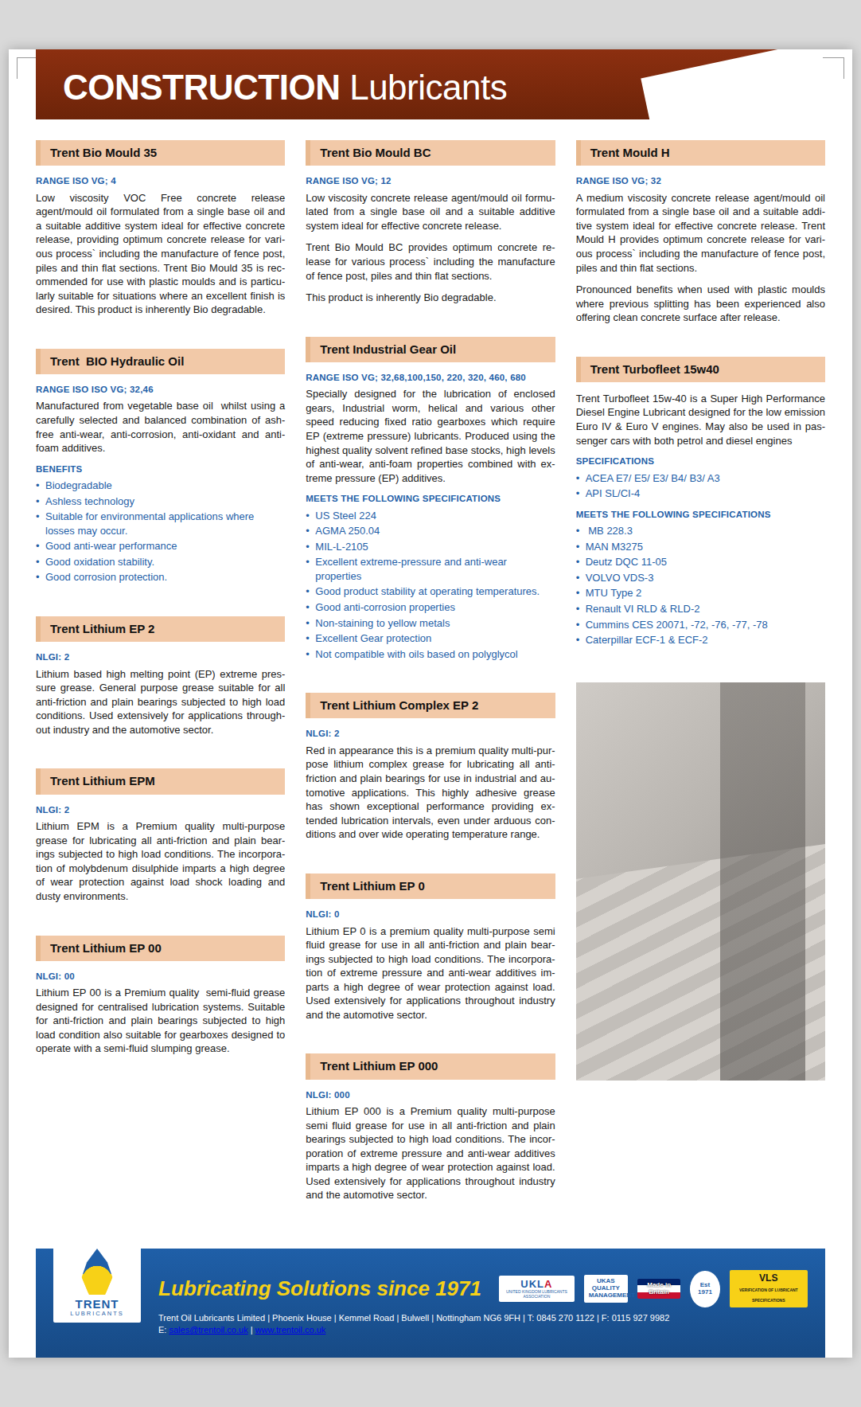CONSTRUCTION Lubricants
Trent Bio Mould 35
Range ISO VG; 4
Low viscosity VOC Free concrete release agent/mould oil formulated from a single base oil and a suitable additive system ideal for effective concrete release, providing optimum concrete release for various process` including the manufacture of fence post, piles and thin flat sections. Trent Bio Mould 35 is recommended for use with plastic moulds and is particularly suitable for situations where an excellent finish is desired. This product is inherently Bio degradable.
Trent BIO Hydraulic Oil
Range ISO ISO VG; 32,46
Manufactured from vegetable base oil whilst using a carefully selected and balanced combination of ash-free anti-wear, anti-corrosion, anti-oxidant and anti-foam additives.
Benefits
Biodegradable
Ashless technology
Suitable for environmental applications where losses may occur.
Good anti-wear performance
Good oxidation stability.
Good corrosion protection.
Trent Lithium EP 2
NLGI: 2
Lithium based high melting point (EP) extreme pressure grease. General purpose grease suitable for all anti-friction and plain bearings subjected to high load conditions. Used extensively for applications throughout industry and the automotive sector.
Trent Lithium EPM
NLGI: 2
Lithium EPM is a Premium quality multi-purpose grease for lubricating all anti-friction and plain bearings subjected to high load conditions. The incorporation of molybdenum disulphide imparts a high degree of wear protection against load shock loading and dusty environments.
Trent Lithium EP 00
NLGI: 00
Lithium EP 00 is a Premium quality semi-fluid grease designed for centralised lubrication systems. Suitable for anti-friction and plain bearings subjected to high load condition also suitable for gearboxes designed to operate with a semi-fluid slumping grease.
Trent Bio Mould BC
Range ISO VG; 12
Low viscosity concrete release agent/mould oil formulated from a single base oil and a suitable additive system ideal for effective concrete release.
Trent Bio Mould BC provides optimum concrete release for various process` including the manufacture of fence post, piles and thin flat sections.
This product is inherently Bio degradable.
Trent Industrial Gear Oil
Range ISO VG; 32,68,100,150, 220, 320, 460, 680
Specially designed for the lubrication of enclosed gears, Industrial worm, helical and various other speed reducing fixed ratio gearboxes which require EP (extreme pressure) lubricants. Produced using the highest quality solvent refined base stocks, high levels of anti-wear, anti-foam properties combined with extreme pressure (EP) additives.
Meets the following specifications
US Steel 224
AGMA 250.04
MIL-L-2105
Excellent extreme-pressure and anti-wear properties
Good product stability at operating temperatures.
Good anti-corrosion properties
Non-staining to yellow metals
Excellent Gear protection
Not compatible with oils based on polyglycol
Trent Lithium Complex EP 2
NLGI: 2
Red in appearance this is a premium quality multi-purpose lithium complex grease for lubricating all anti-friction and plain bearings for use in industrial and automotive applications. This highly adhesive grease has shown exceptional performance providing extended lubrication intervals, even under arduous conditions and over wide operating temperature range.
Trent Lithium EP 0
NLGI: 0
Lithium EP 0 is a premium quality multi-purpose semi fluid grease for use in all anti-friction and plain bearings subjected to high load conditions. The incorporation of extreme pressure and anti-wear additives imparts a high degree of wear protection against load. Used extensively for applications throughout industry and the automotive sector.
Trent Lithium EP 000
NLGI: 000
Lithium EP 000 is a Premium quality multi-purpose semi fluid grease for use in all anti-friction and plain bearings subjected to high load conditions. The incorporation of extreme pressure and anti-wear additives imparts a high degree of wear protection against load. Used extensively for applications throughout industry and the automotive sector.
Trent Mould H
Range ISO VG; 32
A medium viscosity concrete release agent/mould oil formulated from a single base oil and a suitable additive system ideal for effective concrete release. Trent Mould H provides optimum concrete release for various process` including the manufacture of fence post, piles and thin flat sections.
Pronounced benefits when used with plastic moulds where previous splitting has been experienced also offering clean concrete surface after release.
Trent Turbofleet 15w40
Trent Turbofleet 15w-40 is a Super High Performance Diesel Engine Lubricant designed for the low emission Euro IV & Euro V engines. May also be used in passenger cars with both petrol and diesel engines
Specifications
ACEA E7/ E5/ E3/ B4/ B3/ A3
API SL/CI-4
Meets the following specifications
MB 228.3
MAN M3275
Deutz DQC 11-05
VOLVO VDS-3
MTU Type 2
Renault VI RLD & RLD-2
Cummins CES 20071, -72, -76, -77, -78
Caterpillar ECF-1 & ECF-2
TRENT
LUBRICANTS
Lubricating Solutions since 1971
UKLA
UNITED KINGDOM LUBRICANTS ASSOCIATION
UKAS
QUALITY
MANAGEMENT
Made in Britain
Est
1971
VLS
VERIFICATION OF LUBRICANT SPECIFICATIONS
Trent Oil Lubricants Limited | Phoenix House | Kemmel Road | Bulwell | Nottingham NG6 9FH | T: 0845 270 1122 | F: 0115 927 9982
E: sales@trentoil.co.uk | www.trentoil.co.uk